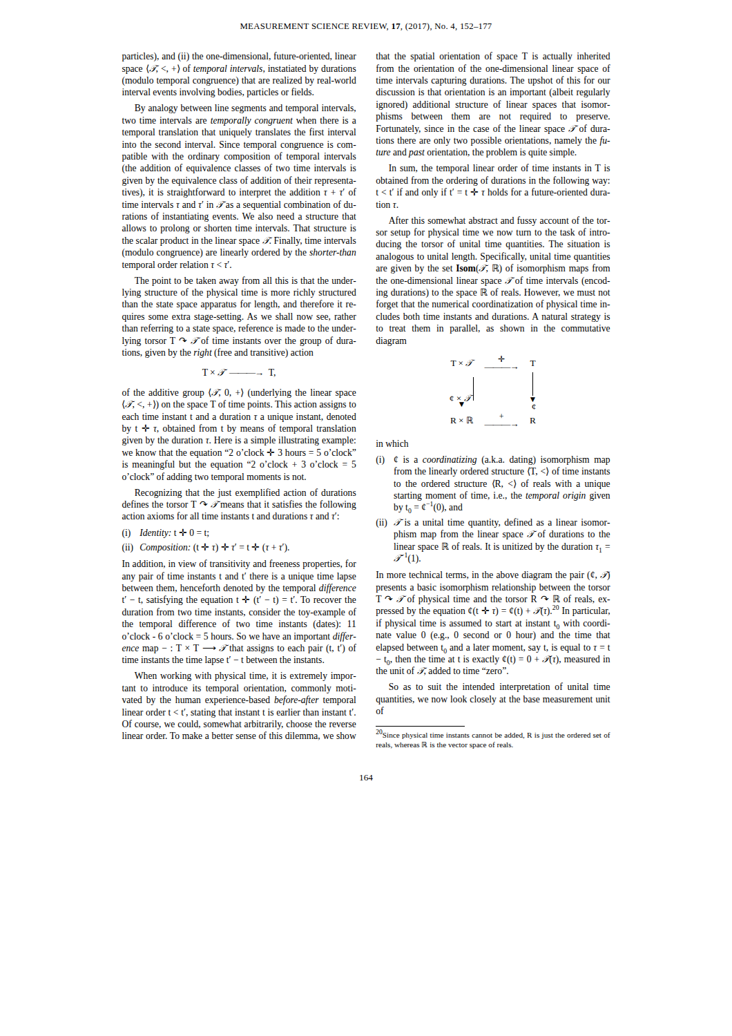MEASUREMENT SCIENCE REVIEW, 17, (2017), No. 4, 152–177
particles), and (ii) the one-dimensional, future-oriented, linear space ⟨𝒯, <, +⟩ of temporal intervals, instatiated by durations (modulo temporal congruence) that are realized by real-world interval events involving bodies, particles or fields.
By analogy between line segments and temporal intervals, two time intervals are temporally congruent when there is a temporal translation that uniquely translates the first interval into the second interval. Since temporal congruence is compatible with the ordinary composition of temporal intervals (the addition of equivalence classes of two time intervals is given by the equivalence class of addition of their representatives), it is straightforward to interpret the addition τ + τ′ of time intervals τ and τ′ in 𝒯 as a sequential combination of durations of instantiating events. We also need a structure that allows to prolong or shorten time intervals. That structure is the scalar product in the linear space 𝒯. Finally, time intervals (modulo congruence) are linearly ordered by the shorter-than temporal order relation τ < τ′.
The point to be taken away from all this is that the underlying structure of the physical time is more richly structured than the state space apparatus for length, and therefore it requires some extra stage-setting. As we shall now see, rather than referring to a state space, reference is made to the underlying torsor T ↷ 𝒯 of time instants over the group of durations, given by the right (free and transitive) action
T × 𝒯 ———→ T,
of the additive group ⟨𝒯, 0, +⟩ (underlying the linear space ⟨𝒯, <, +⟩) on the space T of time points. This action assigns to each time instant t and a duration τ a unique instant, denoted by t ✛ τ, obtained from t by means of temporal translation given by the duration τ. Here is a simple illustrating example: we know that the equation “2 o’clock ✛ 3 hours = 5 o’clock” is meaningful but the equation “2 o’clock + 3 o’clock = 5 o’clock” of adding two temporal moments is not.
Recognizing that the just exemplified action of durations defines the torsor T ↷ 𝒯 means that it satisfies the following action axioms for all time instants t and durations τ and τ′:
(i) Identity: t ✛ 0 = t;
(ii) Composition: (t ✛ τ) ✛ τ′ = t ✛ (τ + τ′).
In addition, in view of transitivity and freeness properties, for any pair of time instants t and t′ there is a unique time lapse between them, henceforth denoted by the temporal difference t′ − t, satisfying the equation t ✛ (t′ − t) = t′. To recover the duration from two time instants, consider the toy-example of the temporal difference of two time instants (dates): 11 o’clock - 6 o’clock = 5 hours. So we have an important difference map − : T × T ⟶ 𝒯 that assigns to each pair (t, t′) of time instants the time lapse t′ − t between the instants.
When working with physical time, it is extremely important to introduce its temporal orientation, commonly motivated by the human experience-based before-after temporal linear order t < t′, stating that instant t is earlier than instant t′. Of course, we could, somewhat arbitrarily, choose the reverse linear order. To make a better sense of this dilemma, we show that the spatial orientation of space T is actually inherited from the orientation of the one-dimensional linear space of time intervals capturing durations. The upshot of this for our discussion is that orientation is an important (albeit regularly ignored) additional structure of linear spaces that isomorphisms between them are not required to preserve. Fortunately, since in the case of the linear space 𝒯 of durations there are only two possible orientations, namely the future and past orientation, the problem is quite simple.
In sum, the temporal linear order of time instants in T is obtained from the ordering of durations in the following way: t < t′ if and only if t′ = t ✛ τ holds for a future-oriented duration τ.
After this somewhat abstract and fussy account of the torsor setup for physical time we now turn to the task of introducing the torsor of unital time quantities. The situation is analogous to unital length. Specifically, unital time quantities are given by the set Isom(𝒯, ℝ) of isomorphism maps from the one-dimensional linear space 𝒯 of time intervals (encoding durations) to the space ℝ of reals. However, we must not forget that the numerical coordinatization of physical time includes both time instants and durations. A natural strategy is to treat them in parallel, as shown in the commutative diagram
| T × 𝒯 | ✛ ———→ | T |
| ȼ × 𝒯 ▼ | | ▼ ȼ |
| R × ℝ | + ———→ | R |
in which
(i) ȼ is a coordinatizing (a.k.a. dating) isomorphism map from the linearly ordered structure ⟨T, <⟩ of time instants to the ordered structure ⟨R, <⟩ of reals with a unique starting moment of time, i.e., the temporal origin given by t0 = ȼ−1(0), and
(ii) 𝒯 is a unital time quantity, defined as a linear isomorphism map from the linear space 𝒯 of durations to the linear space ℝ of reals. It is unitized by the duration τ1 = 𝒯−1(1).
In more technical terms, in the above diagram the pair (ȼ, 𝒯) presents a basic isomorphism relationship between the torsor T ↷ 𝒯 of physical time and the torsor R ↷ ℝ of reals, expressed by the equation ȼ(t ✛ τ) = ȼ(t) + 𝒯(τ).20 In particular, if physical time is assumed to start at instant t0 with coordinate value 0 (e.g., 0 second or 0 hour) and the time that elapsed between t0 and a later moment, say t, is equal to τ = t − t0, then the time at t is exactly ȼ(t) = 0 + 𝒯(τ), measured in the unit of 𝒯, added to time “zero”.
So as to suit the intended interpretation of unital time quantities, we now look closely at the base measurement unit of
20Since physical time instants cannot be added, R is just the ordered set of reals, whereas ℝ is the vector space of reals.
164